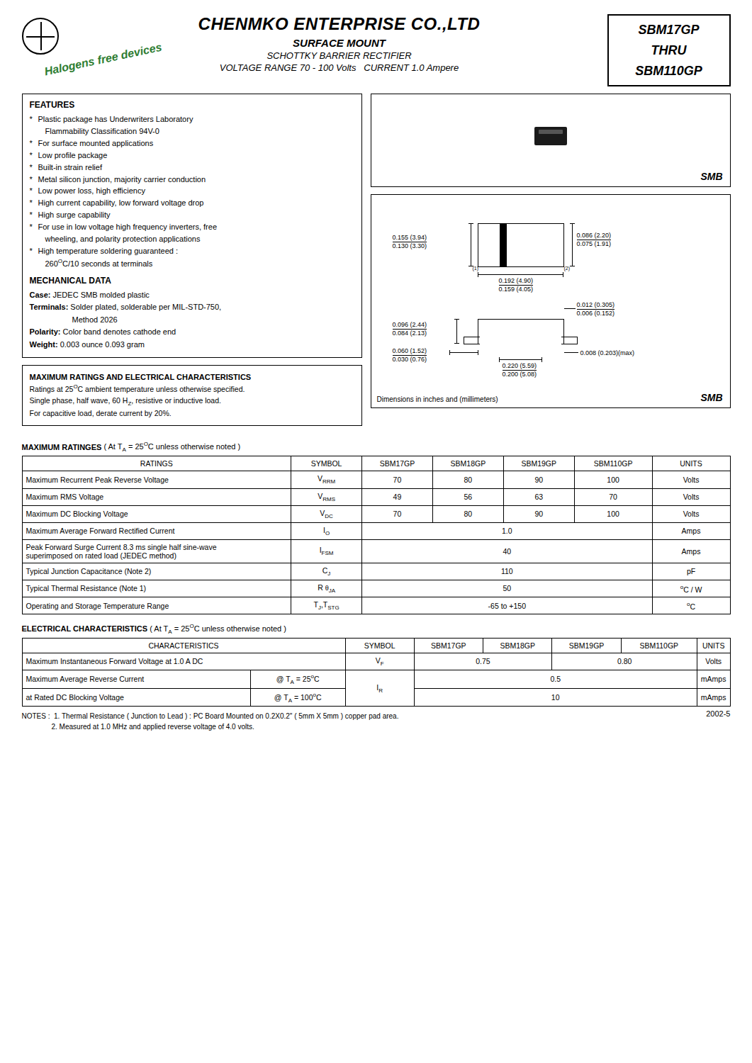CHENMKO ENTERPRISE CO.,LTD
SURFACE MOUNT
SCHOTTKY BARRIER RECTIFIER
VOLTAGE RANGE 70 - 100 Volts CURRENT 1.0 Ampere
Halogens free devices
SBM17GP
THRU
SBM110GP
FEATURES
Plastic package has Underwriters Laboratory
Flammability Classification 94V-0
For surface mounted applications
Low profile package
Built-in strain relief
Metal silicon junction, majority carrier conduction
Low power loss, high efficiency
High current capability, low forward voltage drop
High surge capability
For use in low voltage high frequency inverters, free
wheeling, and polarity protection applications
High temperature soldering guaranteed :
260OC/10 seconds at terminals
MECHANICAL DATA
Case: JEDEC SMB molded plastic
Terminals: Solder plated, solderable per MIL-STD-750,
Method 2026
Polarity: Color band denotes cathode end
Weight: 0.003 ounce 0.093 gram
MAXIMUM RATINGS AND ELECTRICAL CHARACTERISTICS
Ratings at 25OC ambient temperature unless otherwise specified.
Single phase, half wave, 60 HZ, resistive or inductive load.
For capacitive load, derate current by 20%.
SMB
0.155 (3.94)
0.130 (3.30)
(1)
0.086 (2.20)
0.075 (1.91)
(2)
0.192 (4.90)
0.159 (4.05)
0.012 (0.305)
0.006 (0.152)
0.096 (2.44)
0.084 (2.13)
0.060 (1.52)
0.030 (0.76)
0.008 (0.203)(max)
0.220 (5.59)
0.200 (5.08)
Dimensions in inches and (millimeters)
SMB
MAXIMUM RATINGES ( At TA = 25OC unless otherwise noted )
| RATINGS | SYMBOL | SBM17GP | SBM18GP | SBM19GP | SBM110GP | UNITS |
| --- | --- | --- | --- | --- | --- | --- |
| Maximum Recurrent Peak Reverse Voltage | V RRM | 70 | 80 | 90 | 100 | Volts |
| Maximum RMS Voltage | V RMS | 49 | 56 | 63 | 70 | Volts |
| Maximum DC Blocking Voltage | V DC | 70 | 80 | 90 | 100 | Volts |
| Maximum Average Forward Rectified Current | I O | 1.0 | Amps |
| Peak Forward Surge Current 8.3 ms single half sine-wave superimposed on rated load (JEDEC method) | I FSM | 40 | Amps |
| Typical Junction Capacitance (Note 2) | C J | 110 | pF |
| Typical Thermal Resistance (Note 1) | R θ JA | 50 | o C / W |
| Operating and Storage Temperature Range | T J ,T STG | -65 to +150 | o C |
ELECTRICAL CHARACTERISTICS ( At TA = 25OC unless otherwise noted )
| CHARACTERISTICS | SYMBOL | SBM17GP | SBM18GP | SBM19GP | SBM110GP | UNITS |
| --- | --- | --- | --- | --- | --- | --- |
| Maximum Instantaneous Forward Voltage at 1.0 A DC | V F | 0.75 | 0.80 | Volts |
| Maximum Average Reverse Current | @ T A = 25 o C | I R | 0.5 | mAmps |
| at Rated DC Blocking Voltage | @ T A = 100 o C | 10 | mAmps |
2002-5
NOTES : 1. Thermal Resistance ( Junction to Lead ) : PC Board Mounted on 0.2X0.2" ( 5mm X 5mm ) copper pad area.
2. Measured at 1.0 MHz and applied reverse voltage of 4.0 volts.